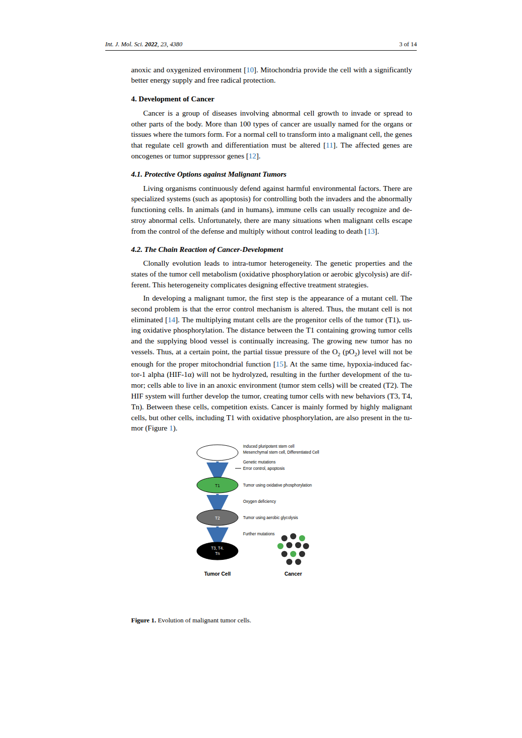Int. J. Mol. Sci. 2022, 23, 4380
3 of 14
anoxic and oxygenized environment [10]. Mitochondria provide the cell with a significantly better energy supply and free radical protection.
4. Development of Cancer
Cancer is a group of diseases involving abnormal cell growth to invade or spread to other parts of the body. More than 100 types of cancer are usually named for the organs or tissues where the tumors form. For a normal cell to transform into a malignant cell, the genes that regulate cell growth and differentiation must be altered [11]. The affected genes are oncogenes or tumor suppressor genes [12].
4.1. Protective Options against Malignant Tumors
Living organisms continuously defend against harmful environmental factors. There are specialized systems (such as apoptosis) for controlling both the invaders and the abnormally functioning cells. In animals (and in humans), immune cells can usually recognize and destroy abnormal cells. Unfortunately, there are many situations when malignant cells escape from the control of the defense and multiply without control leading to death [13].
4.2. The Chain Reaction of Cancer-Development
Clonally evolution leads to intra-tumor heterogeneity. The genetic properties and the states of the tumor cell metabolism (oxidative phosphorylation or aerobic glycolysis) are different. This heterogeneity complicates designing effective treatment strategies.
In developing a malignant tumor, the first step is the appearance of a mutant cell. The second problem is that the error control mechanism is altered. Thus, the mutant cell is not eliminated [14]. The multiplying mutant cells are the progenitor cells of the tumor (T1), using oxidative phosphorylation. The distance between the T1 containing growing tumor cells and the supplying blood vessel is continually increasing. The growing new tumor has no vessels. Thus, at a certain point, the partial tissue pressure of the O2 (pO2) level will not be enough for the proper mitochondrial function [15]. At the same time, hypoxia-induced factor-1 alpha (HIF-1α) will not be hydrolyzed, resulting in the further development of the tumor; cells able to live in an anoxic environment (tumor stem cells) will be created (T2). The HIF system will further develop the tumor, creating tumor cells with new behaviors (T3, T4, Tn). Between these cells, competition exists. Cancer is mainly formed by highly malignant cells, but other cells, including T1 with oxidative phosphorylation, are also present in the tumor (Figure 1).
Induced pluripotent stem cell Mesenchymal stem cell, Differentiated Cell Genetic mutations Error control, apoptosis T1 Tumor using oxidative phosphorylation Oxygen deficiency T2 Tumor using aerobic glycolysis Further mutations T3, T4. Tn Tumor Cell Cancer
Figure 1. Evolution of malignant tumor cells.